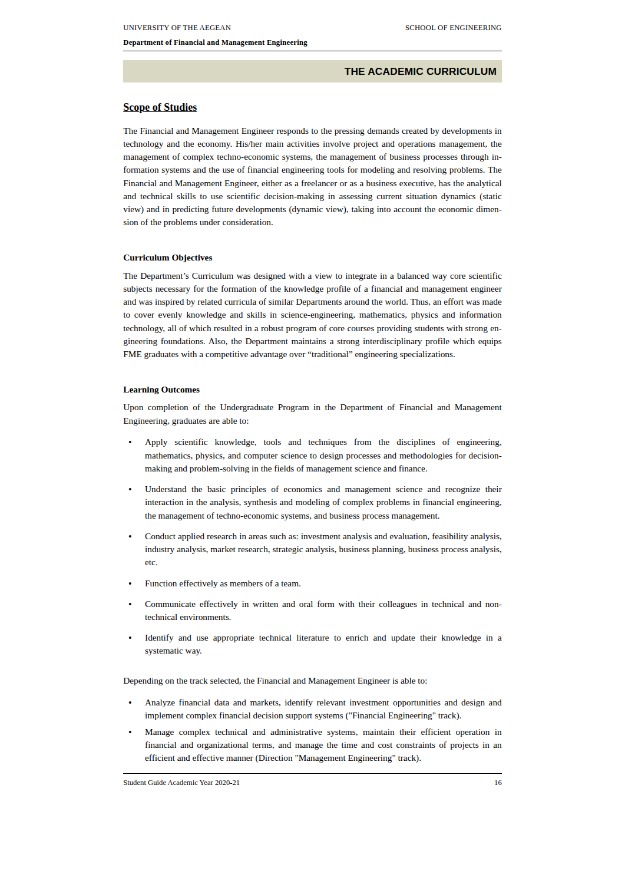University of the Aegean School of Engineering
Department of Financial and Management Engineering
THE ACADEMIC CURRICULUM
Scope of Studies
The Financial and Management Engineer responds to the pressing demands created by developments in technology and the economy. His/her main activities involve project and operations management, the management of complex techno-economic systems, the management of business processes through information systems and the use of financial engineering tools for modeling and resolving problems. The Financial and Management Engineer, either as a freelancer or as a business executive, has the analytical and technical skills to use scientific decision-making in assessing current situation dynamics (static view) and in predicting future developments (dynamic view), taking into account the economic dimension of the problems under consideration.
Curriculum Objectives
The Department’s Curriculum was designed with a view to integrate in a balanced way core scientific subjects necessary for the formation of the knowledge profile of a financial and management engineer and was inspired by related curricula of similar Departments around the world. Thus, an effort was made to cover evenly knowledge and skills in science-engineering, mathematics, physics and information technology, all of which resulted in a robust program of core courses providing students with strong engineering foundations. Also, the Department maintains a strong interdisciplinary profile which equips FME graduates with a competitive advantage over “traditional” engineering specializations.
Learning Outcomes
Upon completion of the Undergraduate Program in the Department of Financial and Management Engineering, graduates are able to:
Apply scientific knowledge, tools and techniques from the disciplines of engineering, mathematics, physics, and computer science to design processes and methodologies for decision-making and problem-solving in the fields of management science and finance.
Understand the basic principles of economics and management science and recognize their interaction in the analysis, synthesis and modeling of complex problems in financial engineering, the management of techno-economic systems, and business process management.
Conduct applied research in areas such as: investment analysis and evaluation, feasibility analysis, industry analysis, market research, strategic analysis, business planning, business process analysis, etc.
Function effectively as members of a team.
Communicate effectively in written and oral form with their colleagues in technical and non-technical environments.
Identify and use appropriate technical literature to enrich and update their knowledge in a systematic way.
Depending on the track selected, the Financial and Management Engineer is able to:
Analyze financial data and markets, identify relevant investment opportunities and design and implement complex financial decision support systems ("Financial Engineering" track).
Manage complex technical and administrative systems, maintain their efficient operation in financial and organizational terms, and manage the time and cost constraints of projects in an efficient and effective manner (Direction "Management Engineering" track).
Student Guide Academic Year 2020-21 16